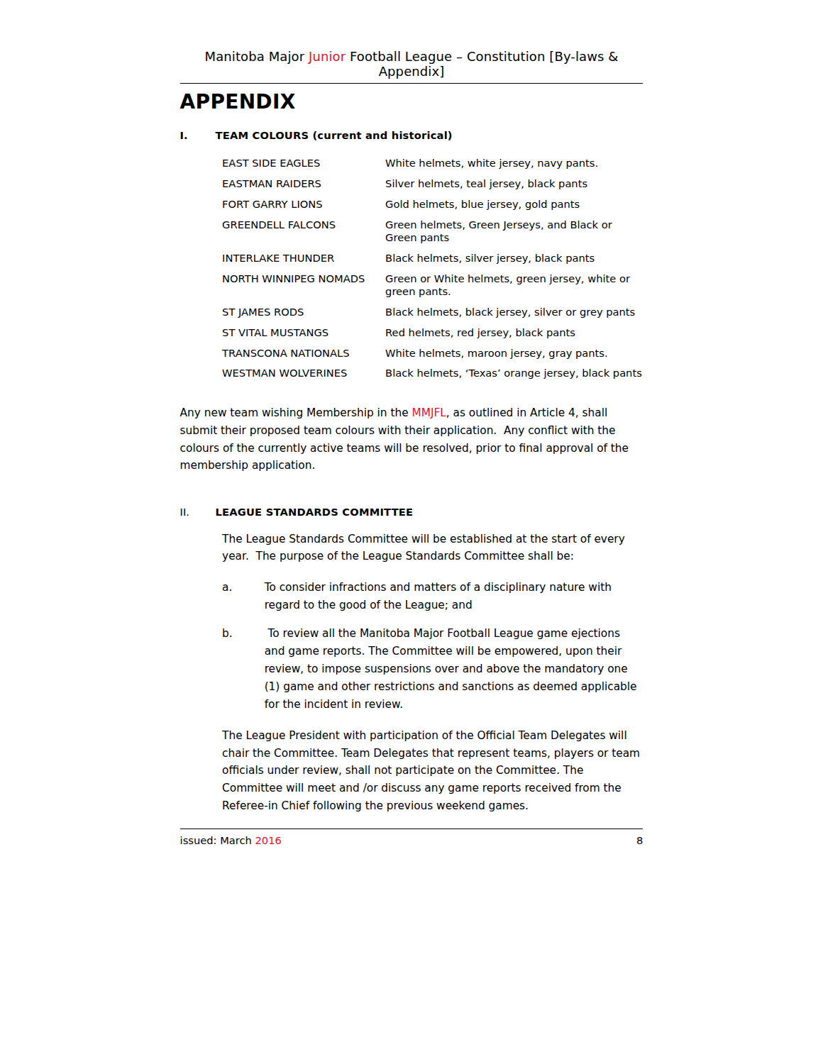Manitoba Major Junior Football League – Constitution [By-laws & Appendix]
APPENDIX
I.
TEAM COLOURS (current and historical)
| EAST SIDE EAGLES | White helmets, white jersey, navy pants. |
| EASTMAN RAIDERS | Silver helmets, teal jersey, black pants |
| FORT GARRY LIONS | Gold helmets, blue jersey, gold pants |
| GREENDELL FALCONS | Green helmets, Green Jerseys, and Black or Green pants |
| INTERLAKE THUNDER | Black helmets, silver jersey, black pants |
| NORTH WINNIPEG NOMADS | Green or White helmets, green jersey, white or green pants. |
| ST JAMES RODS | Black helmets, black jersey, silver or grey pants |
| ST VITAL MUSTANGS | Red helmets, red jersey, black pants |
| TRANSCONA NATIONALS | White helmets, maroon jersey, gray pants. |
| WESTMAN WOLVERINES | Black helmets, ‘Texas’ orange jersey, black pants |
Any new team wishing Membership in the MMJFL, as outlined in Article 4, shall submit their proposed team colours with their application. Any conflict with the colours of the currently active teams will be resolved, prior to final approval of the membership application.
II.
LEAGUE STANDARDS COMMITTEE
The League Standards Committee will be established at the start of every year. The purpose of the League Standards Committee shall be:
a. To consider infractions and matters of a disciplinary nature with regard to the good of the League; and
b. To review all the Manitoba Major Football League game ejections and game reports. The Committee will be empowered, upon their review, to impose suspensions over and above the mandatory one (1) game and other restrictions and sanctions as deemed applicable for the incident in review.
The League President with participation of the Official Team Delegates will chair the Committee. Team Delegates that represent teams, players or team officials under review, shall not participate on the Committee. The Committee will meet and /or discuss any game reports received from the Referee-in Chief following the previous weekend games.
issued: March 2016
8